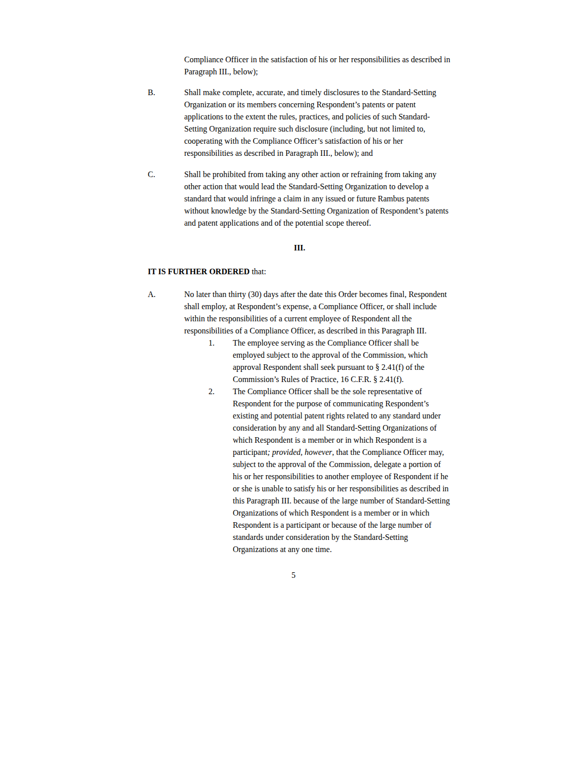Compliance Officer in the satisfaction of his or her responsibilities as described in Paragraph III., below);
B.
Shall make complete, accurate, and timely disclosures to the Standard-Setting Organization or its members concerning Respondent’s patents or patent applications to the extent the rules, practices, and policies of such Standard-Setting Organization require such disclosure (including, but not limited to, cooperating with the Compliance Officer’s satisfaction of his or her responsibilities as described in Paragraph III., below); and
C.
Shall be prohibited from taking any other action or refraining from taking any other action that would lead the Standard-Setting Organization to develop a standard that would infringe a claim in any issued or future Rambus patents without knowledge by the Standard-Setting Organization of Respondent’s patents and patent applications and of the potential scope thereof.
III.
IT IS FURTHER ORDERED that:
A.
No later than thirty (30) days after the date this Order becomes final, Respondent shall employ, at Respondent’s expense, a Compliance Officer, or shall include within the responsibilities of a current employee of Respondent all the responsibilities of a Compliance Officer, as described in this Paragraph III.
1.
The employee serving as the Compliance Officer shall be employed subject to the approval of the Commission, which approval Respondent shall seek pursuant to § 2.41(f) of the Commission’s Rules of Practice, 16 C.F.R. § 2.41(f).
2.
The Compliance Officer shall be the sole representative of Respondent for the purpose of communicating Respondent’s existing and potential patent rights related to any standard under consideration by any and all Standard-Setting Organizations of which Respondent is a member or in which Respondent is a participant; provided, however, that the Compliance Officer may, subject to the approval of the Commission, delegate a portion of his or her responsibilities to another employee of Respondent if he or she is unable to satisfy his or her responsibilities as described in this Paragraph III. because of the large number of Standard-Setting Organizations of which Respondent is a member or in which Respondent is a participant or because of the large number of standards under consideration by the Standard-Setting Organizations at any one time.
5